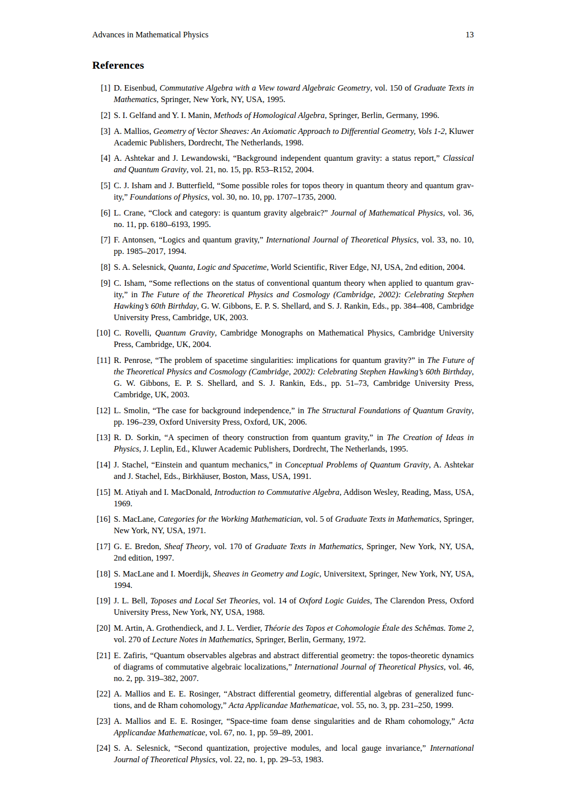Advances in Mathematical Physics 13
References
[1] D. Eisenbud, Commutative Algebra with a View toward Algebraic Geometry, vol. 150 of Graduate Texts in Mathematics, Springer, New York, NY, USA, 1995.
[2] S. I. Gelfand and Y. I. Manin, Methods of Homological Algebra, Springer, Berlin, Germany, 1996.
[3] A. Mallios, Geometry of Vector Sheaves: An Axiomatic Approach to Differential Geometry, Vols 1-2, Kluwer Academic Publishers, Dordrecht, The Netherlands, 1998.
[4] A. Ashtekar and J. Lewandowski, “Background independent quantum gravity: a status report,” Classical and Quantum Gravity, vol. 21, no. 15, pp. R53–R152, 2004.
[5] C. J. Isham and J. Butterfield, “Some possible roles for topos theory in quantum theory and quantum gravity,” Foundations of Physics, vol. 30, no. 10, pp. 1707–1735, 2000.
[6] L. Crane, “Clock and category: is quantum gravity algebraic?” Journal of Mathematical Physics, vol. 36, no. 11, pp. 6180–6193, 1995.
[7] F. Antonsen, “Logics and quantum gravity,” International Journal of Theoretical Physics, vol. 33, no. 10, pp. 1985–2017, 1994.
[8] S. A. Selesnick, Quanta, Logic and Spacetime, World Scientific, River Edge, NJ, USA, 2nd edition, 2004.
[9] C. Isham, “Some reflections on the status of conventional quantum theory when applied to quantum gravity,” in The Future of the Theoretical Physics and Cosmology (Cambridge, 2002): Celebrating Stephen Hawking’s 60th Birthday, G. W. Gibbons, E. P. S. Shellard, and S. J. Rankin, Eds., pp. 384–408, Cambridge University Press, Cambridge, UK, 2003.
[10] C. Rovelli, Quantum Gravity, Cambridge Monographs on Mathematical Physics, Cambridge University Press, Cambridge, UK, 2004.
[11] R. Penrose, “The problem of spacetime singularities: implications for quantum gravity?” in The Future of the Theoretical Physics and Cosmology (Cambridge, 2002): Celebrating Stephen Hawking’s 60th Birthday, G. W. Gibbons, E. P. S. Shellard, and S. J. Rankin, Eds., pp. 51–73, Cambridge University Press, Cambridge, UK, 2003.
[12] L. Smolin, “The case for background independence,” in The Structural Foundations of Quantum Gravity, pp. 196–239, Oxford University Press, Oxford, UK, 2006.
[13] R. D. Sorkin, “A specimen of theory construction from quantum gravity,” in The Creation of Ideas in Physics, J. Leplin, Ed., Kluwer Academic Publishers, Dordrecht, The Netherlands, 1995.
[14] J. Stachel, “Einstein and quantum mechanics,” in Conceptual Problems of Quantum Gravity, A. Ashtekar and J. Stachel, Eds., Birkhäuser, Boston, Mass, USA, 1991.
[15] M. Atiyah and I. MacDonald, Introduction to Commutative Algebra, Addison Wesley, Reading, Mass, USA, 1969.
[16] S. MacLane, Categories for the Working Mathematician, vol. 5 of Graduate Texts in Mathematics, Springer, New York, NY, USA, 1971.
[17] G. E. Bredon, Sheaf Theory, vol. 170 of Graduate Texts in Mathematics, Springer, New York, NY, USA, 2nd edition, 1997.
[18] S. MacLane and I. Moerdijk, Sheaves in Geometry and Logic, Universitext, Springer, New York, NY, USA, 1994.
[19] J. L. Bell, Toposes and Local Set Theories, vol. 14 of Oxford Logic Guides, The Clarendon Press, Oxford University Press, New York, NY, USA, 1988.
[20] M. Artin, A. Grothendieck, and J. L. Verdier, Théorie des Topos et Cohomologie Étale des Schêmas. Tome 2, vol. 270 of Lecture Notes in Mathematics, Springer, Berlin, Germany, 1972.
[21] E. Zafiris, “Quantum observables algebras and abstract differential geometry: the topos-theoretic dynamics of diagrams of commutative algebraic localizations,” International Journal of Theoretical Physics, vol. 46, no. 2, pp. 319–382, 2007.
[22] A. Mallios and E. E. Rosinger, “Abstract differential geometry, differential algebras of generalized functions, and de Rham cohomology,” Acta Applicandae Mathematicae, vol. 55, no. 3, pp. 231–250, 1999.
[23] A. Mallios and E. E. Rosinger, “Space-time foam dense singularities and de Rham cohomology,” Acta Applicandae Mathematicae, vol. 67, no. 1, pp. 59–89, 2001.
[24] S. A. Selesnick, “Second quantization, projective modules, and local gauge invariance,” International Journal of Theoretical Physics, vol. 22, no. 1, pp. 29–53, 1983.